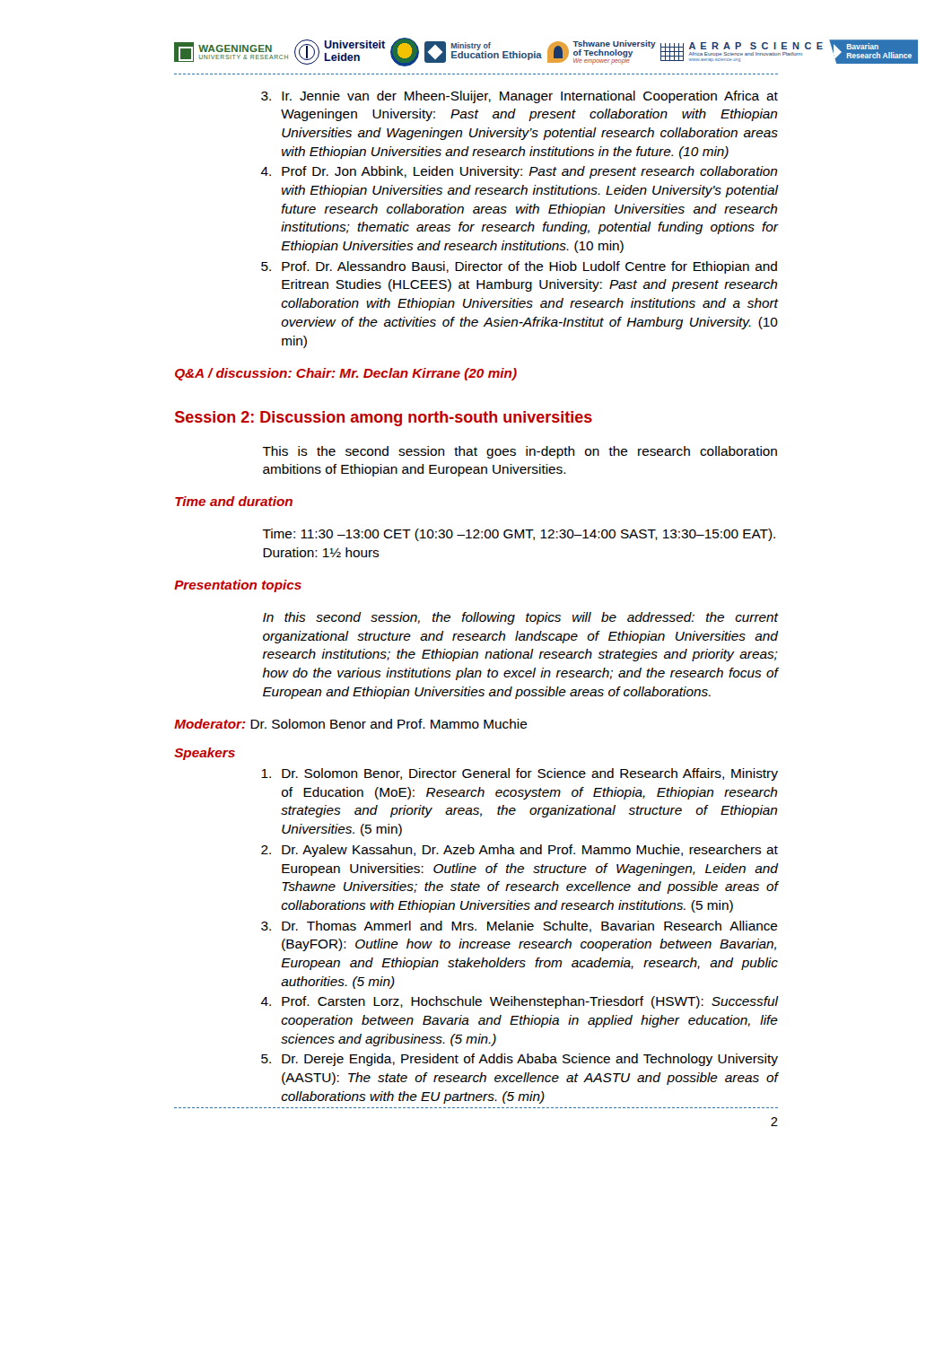WAGENINGEN
UNIVERSITY & RESEARCH
UniversiteitLeiden
Ministry of
Education Ethiopia
Tshwane University
of Technology
We empower people
A E R A P S C I E N C E
Africa Europe Science and Innovation Platform
www.aerap.science.org
Bavarian
Research Alliance
3. Ir. Jennie van der Mheen-Sluijer, Manager International Cooperation Africa at Wageningen University: Past and present collaboration with Ethiopian Universities and Wageningen University’s potential research collaboration areas with Ethiopian Universities and research institutions in the future. (10 min)
4. Prof Dr. Jon Abbink, Leiden University: Past and present research collaboration with Ethiopian Universities and research institutions. Leiden University's potential future research collaboration areas with Ethiopian Universities and research institutions; thematic areas for research funding, potential funding options for Ethiopian Universities and research institutions. (10 min)
5. Prof. Dr. Alessandro Bausi, Director of the Hiob Ludolf Centre for Ethiopian and Eritrean Studies (HLCEES) at Hamburg University: Past and present research collaboration with Ethiopian Universities and research institutions and a short overview of the activities of the Asien-Afrika-Institut of Hamburg University. (10 min)
Q&A / discussion: Chair: Mr. Declan Kirrane (20 min)
Session 2: Discussion among north-south universities
This is the second session that goes in-depth on the research collaboration ambitions of Ethiopian and European Universities.
Time and duration
Time: 11:30 –13:00 CET (10:30 –12:00 GMT, 12:30–14:00 SAST, 13:30–15:00 EAT).
Duration: 1½ hours
Presentation topics
In this second session, the following topics will be addressed: the current organizational structure and research landscape of Ethiopian Universities and research institutions; the Ethiopian national research strategies and priority areas; how do the various institutions plan to excel in research; and the research focus of European and Ethiopian Universities and possible areas of collaborations.
Moderator: Dr. Solomon Benor and Prof. Mammo Muchie
Speakers
1. Dr. Solomon Benor, Director General for Science and Research Affairs, Ministry of Education (MoE): Research ecosystem of Ethiopia, Ethiopian research strategies and priority areas, the organizational structure of Ethiopian Universities. (5 min)
2. Dr. Ayalew Kassahun, Dr. Azeb Amha and Prof. Mammo Muchie, researchers at European Universities: Outline of the structure of Wageningen, Leiden and Tshawne Universities; the state of research excellence and possible areas of collaborations with Ethiopian Universities and research institutions. (5 min)
3. Dr. Thomas Ammerl and Mrs. Melanie Schulte, Bavarian Research Alliance (BayFOR): Outline how to increase research cooperation between Bavarian, European and Ethiopian stakeholders from academia, research, and public authorities. (5 min)
4. Prof. Carsten Lorz, Hochschule Weihenstephan-Triesdorf (HSWT): Successful cooperation between Bavaria and Ethiopia in applied higher education, life sciences and agribusiness. (5 min.)
5. Dr. Dereje Engida, President of Addis Ababa Science and Technology University (AASTU): The state of research excellence at AASTU and possible areas of collaborations with the EU partners. (5 min)
2